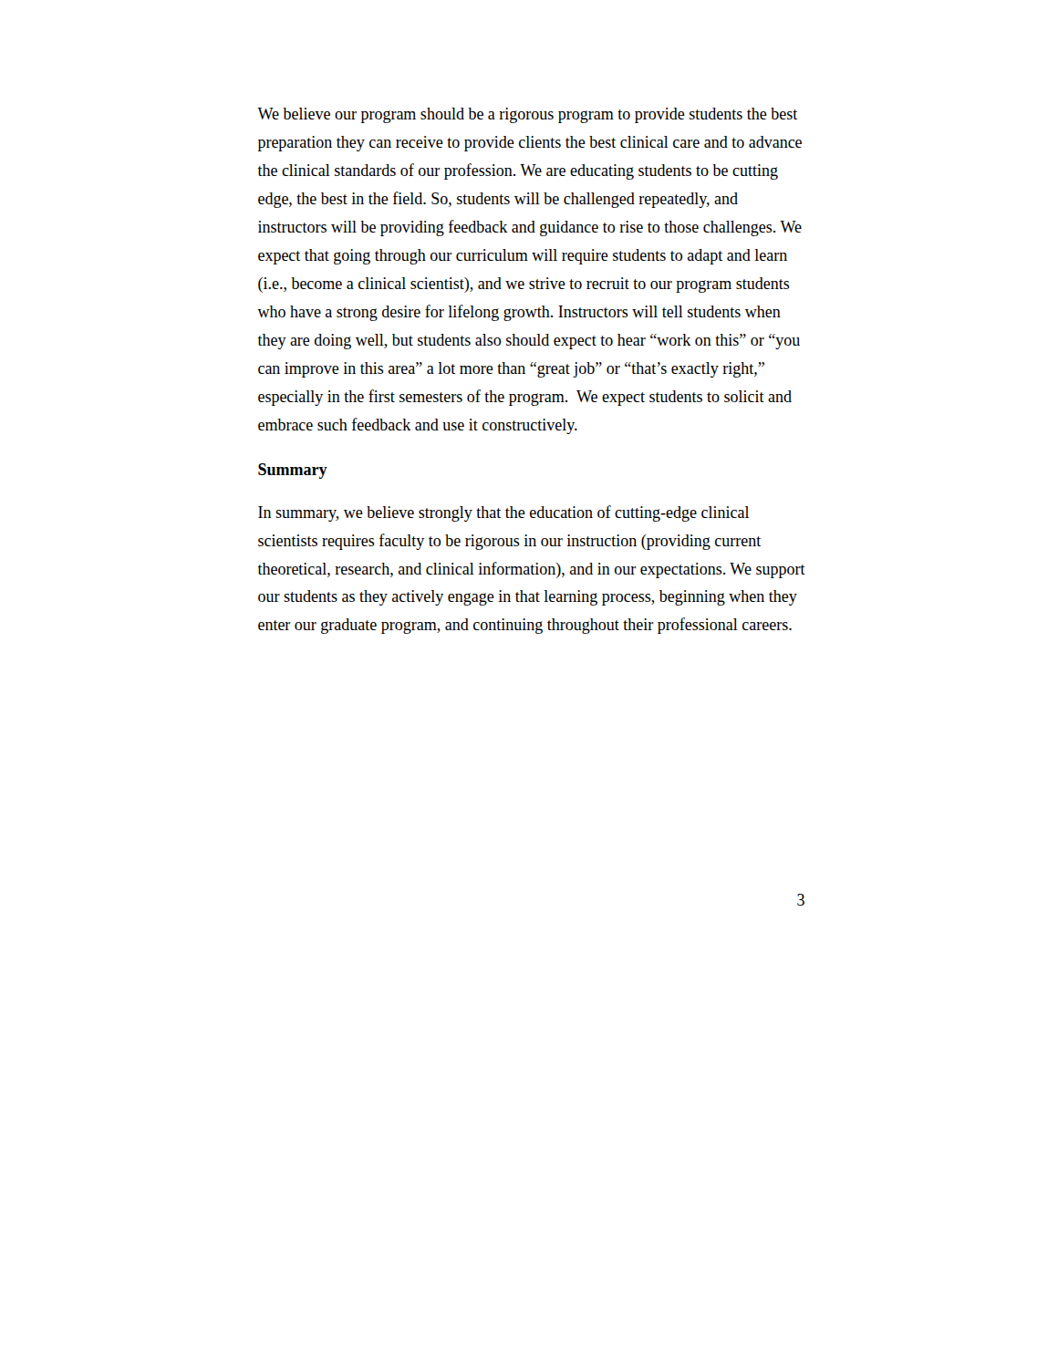We believe our program should be a rigorous program to provide students the best preparation they can receive to provide clients the best clinical care and to advance the clinical standards of our profession. We are educating students to be cutting edge, the best in the field. So, students will be challenged repeatedly, and instructors will be providing feedback and guidance to rise to those challenges. We expect that going through our curriculum will require students to adapt and learn (i.e., become a clinical scientist), and we strive to recruit to our program students who have a strong desire for lifelong growth. Instructors will tell students when they are doing well, but students also should expect to hear “work on this” or “you can improve in this area” a lot more than “great job” or “that’s exactly right,” especially in the first semesters of the program. We expect students to solicit and embrace such feedback and use it constructively.
Summary
In summary, we believe strongly that the education of cutting-edge clinical scientists requires faculty to be rigorous in our instruction (providing current theoretical, research, and clinical information), and in our expectations. We support our students as they actively engage in that learning process, beginning when they enter our graduate program, and continuing throughout their professional careers.
3